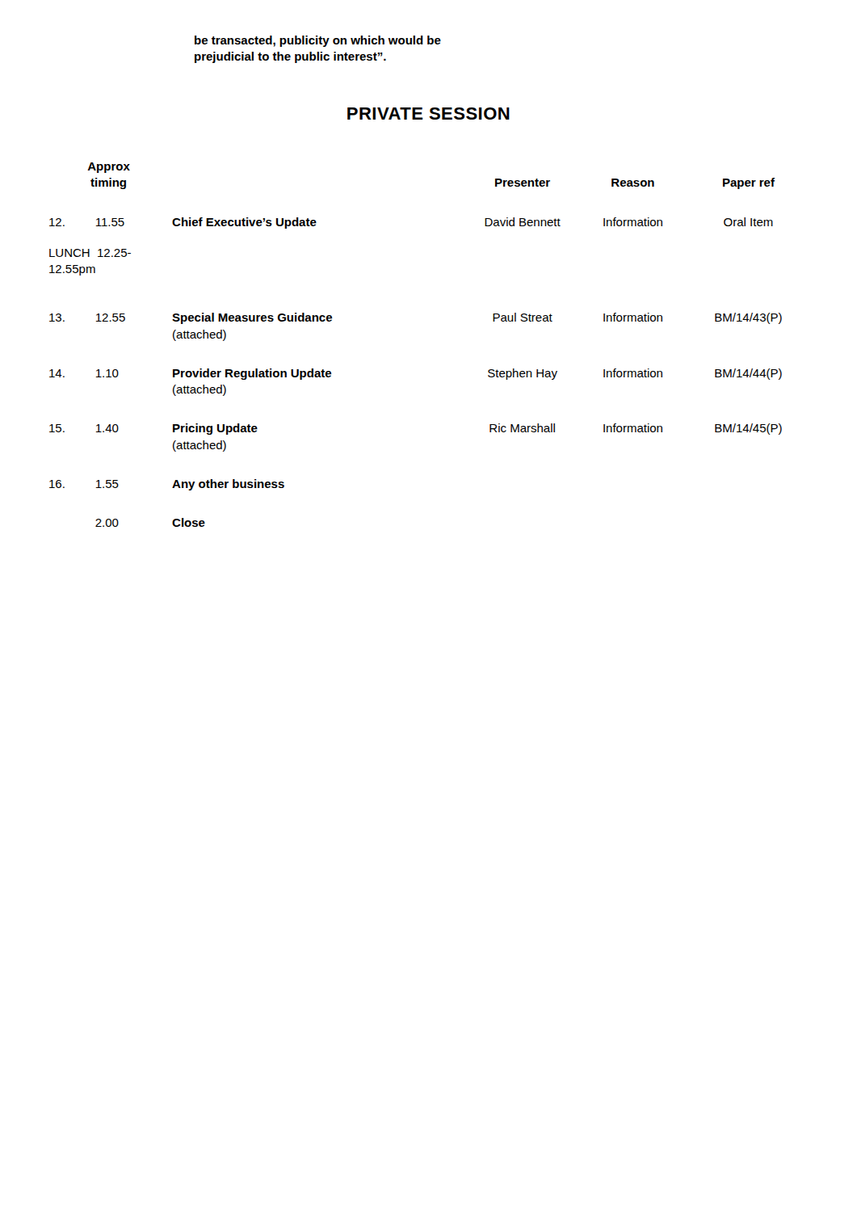be transacted, publicity on which would be prejudicial to the public interest”.
PRIVATE SESSION
| Approx timing | | Presenter | Reason | Paper ref |
| --- | --- | --- | --- | --- |
| 12. | 11.55 | Chief Executive’s Update | David Bennett | Information | Oral Item |
| LUNCH 12.25-12.55pm | |
| 13. | 12.55 | Special Measures Guidance (attached) | Paul Streat | Information | BM/14/43(P) |
| 14. | 1.10 | Provider Regulation Update (attached) | Stephen Hay | Information | BM/14/44(P) |
| 15. | 1.40 | Pricing Update (attached) | Ric Marshall | Information | BM/14/45(P) |
| 16. | 1.55 | Any other business | | | |
| | 2.00 | Close | | | |